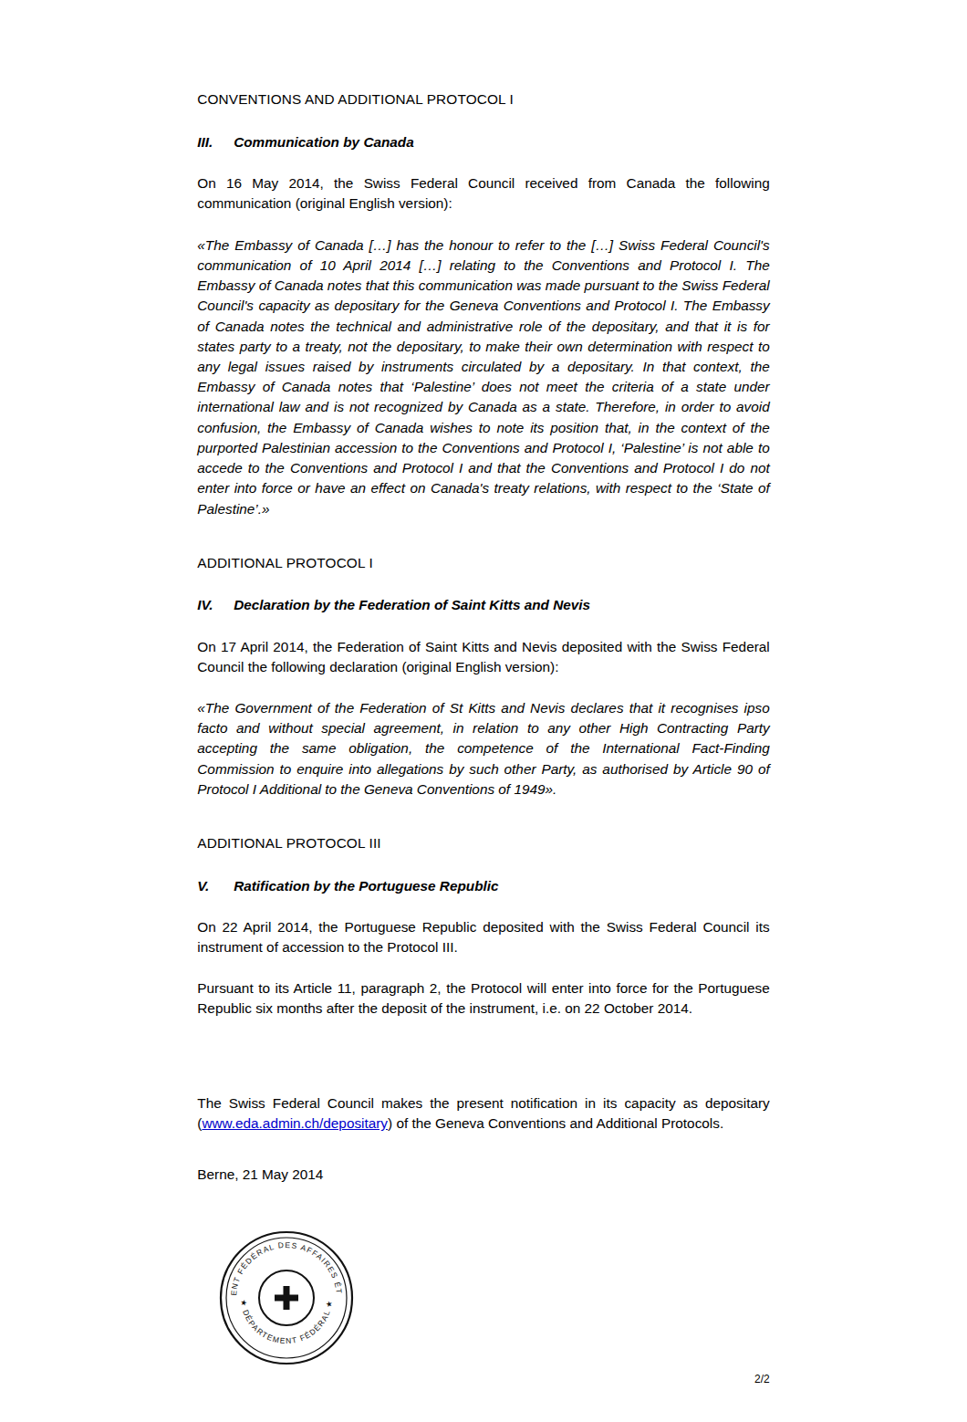CONVENTIONS AND ADDITIONAL PROTOCOL I
III. Communication by Canada
On 16 May 2014, the Swiss Federal Council received from Canada the following communication (original English version):
«The Embassy of Canada […] has the honour to refer to the […] Swiss Federal Council's communication of 10 April 2014 […] relating to the Conventions and Protocol I. The Embassy of Canada notes that this communication was made pursuant to the Swiss Federal Council's capacity as depositary for the Geneva Conventions and Protocol I. The Embassy of Canada notes the technical and administrative role of the depositary, and that it is for states party to a treaty, not the depositary, to make their own determination with respect to any legal issues raised by instruments circulated by a depositary. In that context, the Embassy of Canada notes that ‘Palestine’ does not meet the criteria of a state under international law and is not recognized by Canada as a state. Therefore, in order to avoid confusion, the Embassy of Canada wishes to note its position that, in the context of the purported Palestinian accession to the Conventions and Protocol I, ‘Palestine’ is not able to accede to the Conventions and Protocol I and that the Conventions and Protocol I do not enter into force or have an effect on Canada's treaty relations, with respect to the ‘State of Palestine’.»
ADDITIONAL PROTOCOL I
IV. Declaration by the Federation of Saint Kitts and Nevis
On 17 April 2014, the Federation of Saint Kitts and Nevis deposited with the Swiss Federal Council the following declaration (original English version):
«The Government of the Federation of St Kitts and Nevis declares that it recognises ipso facto and without special agreement, in relation to any other High Contracting Party accepting the same obligation, the competence of the International Fact-Finding Commission to enquire into allegations by such other Party, as authorised by Article 90 of Protocol I Additional to the Geneva Conventions of 1949».
ADDITIONAL PROTOCOL III
V. Ratification by the Portuguese Republic
On 22 April 2014, the Portuguese Republic deposited with the Swiss Federal Council its instrument of accession to the Protocol III.
Pursuant to its Article 11, paragraph 2, the Protocol will enter into force for the Portuguese Republic six months after the deposit of the instrument, i.e. on 22 October 2014.
The Swiss Federal Council makes the present notification in its capacity as depositary (www.eda.admin.ch/depositary) of the Geneva Conventions and Additional Protocols.
Berne, 21 May 2014
DÉPARTEMENT FÉDÉRAL DES AFFAIRES ÉTRANGÈRES ★ DÉPARTEMENT FÉDÉRAL ★
2/2